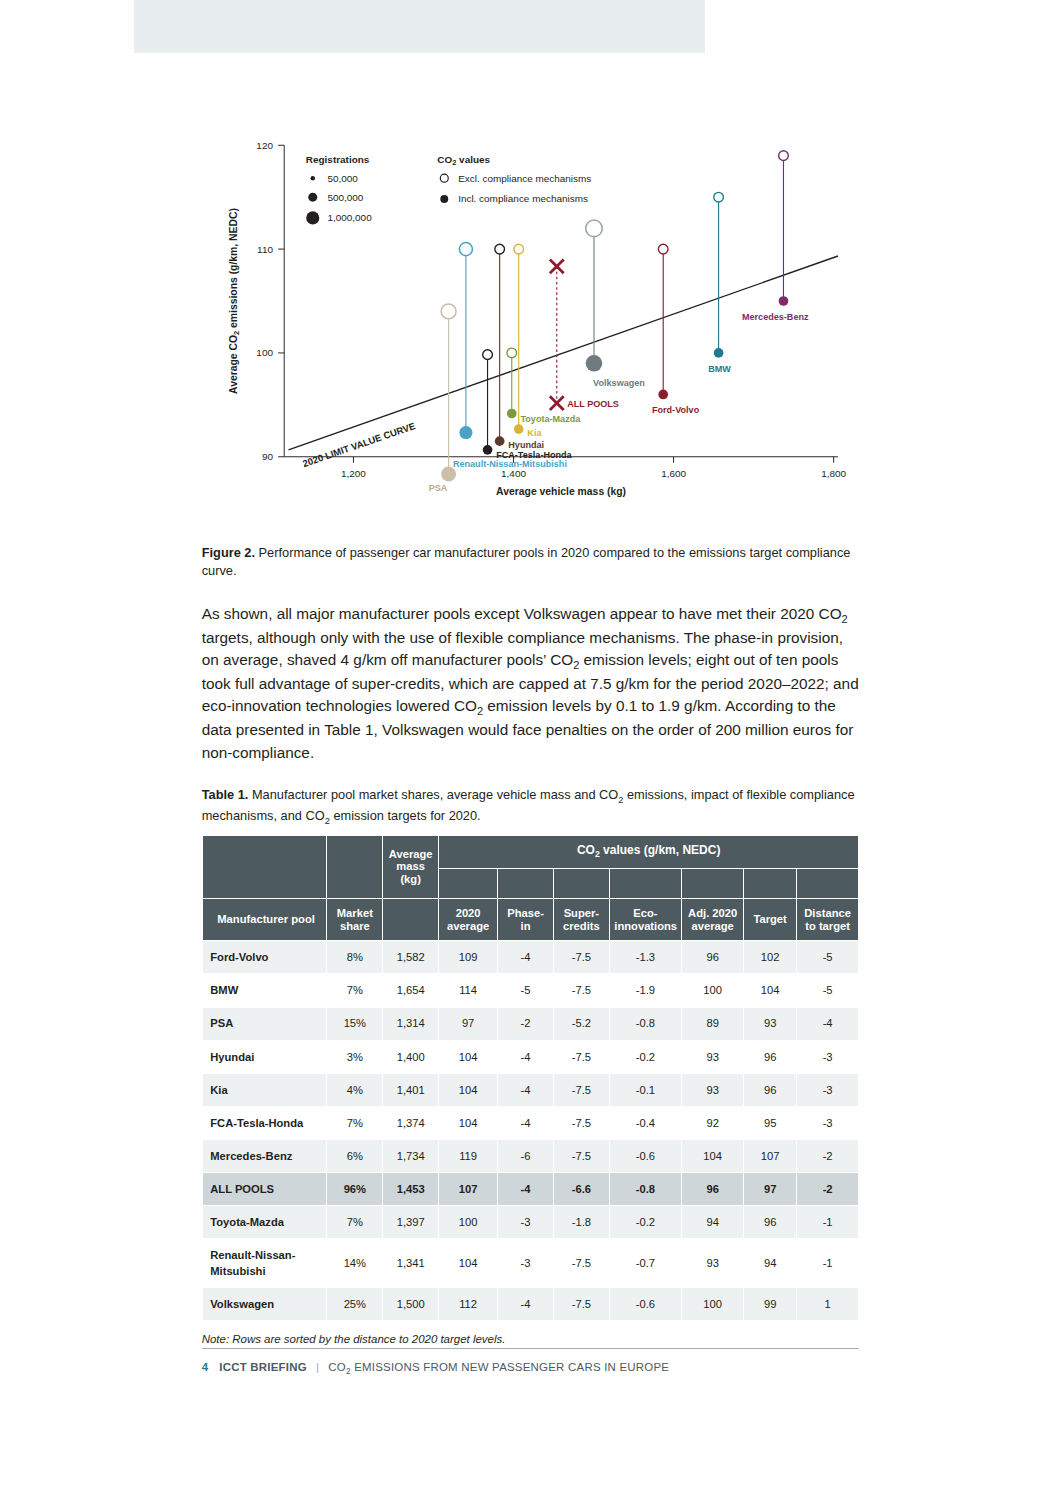120 110 100 90 1,200 1,400 1,600 1,800 Average vehicle mass (kg) Average CO2 emissions (g/km, NEDC) 2020 LIMIT VALUE CURVE Registrations 50,000 500,000 1,000,000 CO2 values Excl. compliance mechanisms Incl. compliance mechanisms Mercedes-Benz BMW Ford-Volvo Volkswagen ALL POOLS Toyota-Mazda Kia Hyundai FCA-Tesla-Honda Renault-Nissan-Mitsubishi PSA
Figure 2. Performance of passenger car manufacturer pools in 2020 compared to the emissions target compliance curve.
As shown, all major manufacturer pools except Volkswagen appear to have met their 2020 CO2 targets, although only with the use of flexible compliance mechanisms. The phase-in provision, on average, shaved 4 g/km off manufacturer pools’ CO2 emission levels; eight out of ten pools took full advantage of super-credits, which are capped at 7.5 g/km for the period 2020–2022; and eco-innovation technologies lowered CO2 emission levels by 0.1 to 1.9 g/km. According to the data presented in Table 1, Volkswagen would face penalties on the order of 200 million euros for non-compliance.
Table 1. Manufacturer pool market shares, average vehicle mass and CO2 emissions, impact of flexible compliance mechanisms, and CO2 emission targets for 2020.
| | | Average mass (kg) | CO 2 values (g/km, NEDC) |
| --- | --- | --- | --- |
| Manufacturer pool | Market share | | 2020 average | Phase-in | Super- credits | Eco- innovations | Adj. 2020 average | Target | Distance to target |
| Ford-Volvo | 8% | 1,582 | 109 | -4 | -7.5 | -1.3 | 96 | 102 | -5 |
| BMW | 7% | 1,654 | 114 | -5 | -7.5 | -1.9 | 100 | 104 | -5 |
| PSA | 15% | 1,314 | 97 | -2 | -5.2 | -0.8 | 89 | 93 | -4 |
| Hyundai | 3% | 1,400 | 104 | -4 | -7.5 | -0.2 | 93 | 96 | -3 |
| Kia | 4% | 1,401 | 104 | -4 | -7.5 | -0.1 | 93 | 96 | -3 |
| FCA-Tesla-Honda | 7% | 1,374 | 104 | -4 | -7.5 | -0.4 | 92 | 95 | -3 |
| Mercedes-Benz | 6% | 1,734 | 119 | -6 | -7.5 | -0.6 | 104 | 107 | -2 |
| ALL POOLS | 96% | 1,453 | 107 | -4 | -6.6 | -0.8 | 96 | 97 | -2 |
| Toyota-Mazda | 7% | 1,397 | 100 | -3 | -1.8 | -0.2 | 94 | 96 | -1 |
| Renault-Nissan-Mitsubishi | 14% | 1,341 | 104 | -3 | -7.5 | -0.7 | 93 | 94 | -1 |
| Volkswagen | 25% | 1,500 | 112 | -4 | -7.5 | -0.6 | 100 | 99 | 1 |
Note: Rows are sorted by the distance to 2020 target levels.
4 ICCT BRIEFING | CO2 EMISSIONS FROM NEW PASSENGER CARS IN EUROPE